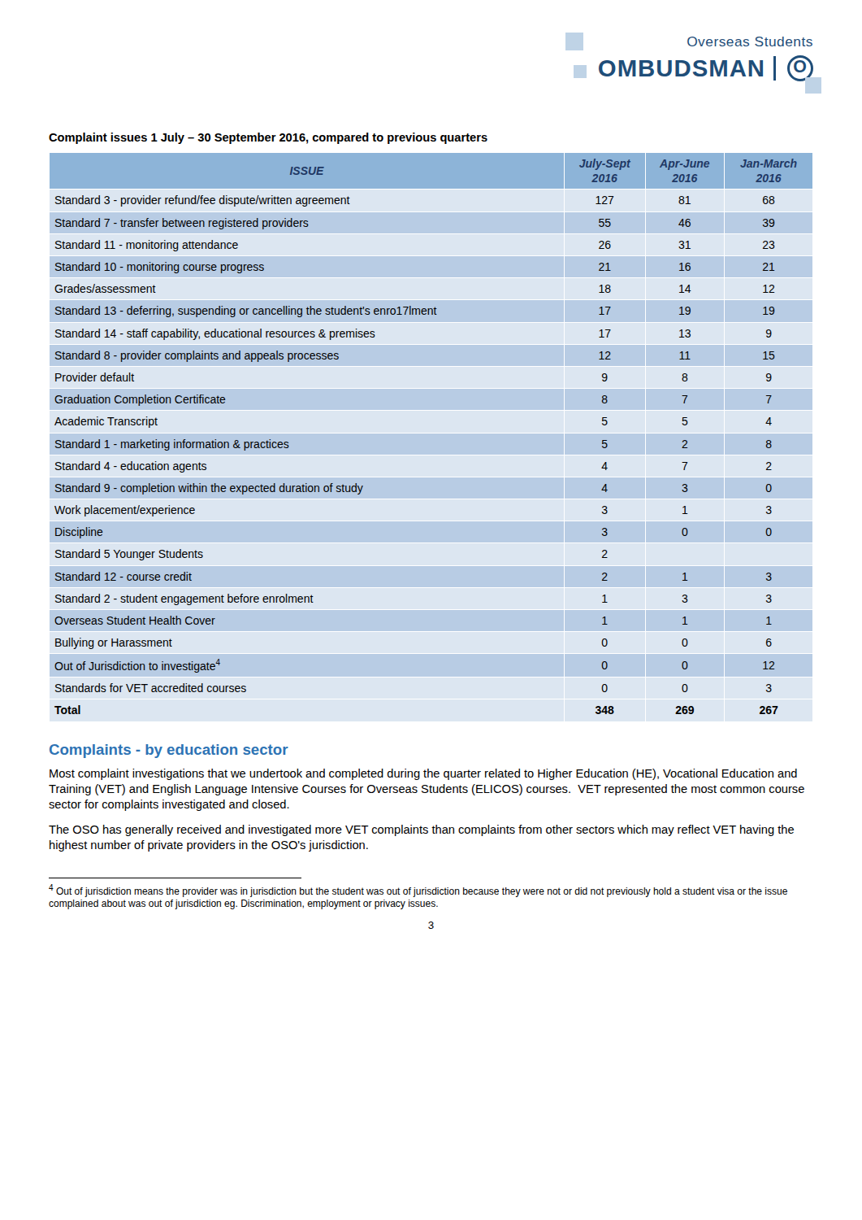Overseas Students
OMBUDSMAN O
Complaint issues 1 July – 30 September 2016, compared to previous quarters
| ISSUE | July-Sept 2016 | Apr-June 2016 | Jan-March 2016 |
| --- | --- | --- | --- |
| Standard 3 - provider refund/fee dispute/written agreement | 127 | 81 | 68 |
| Standard 7 - transfer between registered providers | 55 | 46 | 39 |
| Standard 11 - monitoring attendance | 26 | 31 | 23 |
| Standard 10 - monitoring course progress | 21 | 16 | 21 |
| Grades/assessment | 18 | 14 | 12 |
| Standard 13 - deferring, suspending or cancelling the student's enro17lment | 17 | 19 | 19 |
| Standard 14 - staff capability, educational resources & premises | 17 | 13 | 9 |
| Standard 8 - provider complaints and appeals processes | 12 | 11 | 15 |
| Provider default | 9 | 8 | 9 |
| Graduation Completion Certificate | 8 | 7 | 7 |
| Academic Transcript | 5 | 5 | 4 |
| Standard 1 - marketing information & practices | 5 | 2 | 8 |
| Standard 4 - education agents | 4 | 7 | 2 |
| Standard 9 - completion within the expected duration of study | 4 | 3 | 0 |
| Work placement/experience | 3 | 1 | 3 |
| Discipline | 3 | 0 | 0 |
| Standard 5 Younger Students | 2 | | |
| Standard 12 - course credit | 2 | 1 | 3 |
| Standard 2 - student engagement before enrolment | 1 | 3 | 3 |
| Overseas Student Health Cover | 1 | 1 | 1 |
| Bullying or Harassment | 0 | 0 | 6 |
| Out of Jurisdiction to investigate 4 | 0 | 0 | 12 |
| Standards for VET accredited courses | 0 | 0 | 3 |
| Total | 348 | 269 | 267 |
Complaints - by education sector
Most complaint investigations that we undertook and completed during the quarter related to Higher Education (HE), Vocational Education and Training (VET) and English Language Intensive Courses for Overseas Students (ELICOS) courses. VET represented the most common course sector for complaints investigated and closed.
The OSO has generally received and investigated more VET complaints than complaints from other sectors which may reflect VET having the highest number of private providers in the OSO's jurisdiction.
4 Out of jurisdiction means the provider was in jurisdiction but the student was out of jurisdiction because they were not or did not previously hold a student visa or the issue complained about was out of jurisdiction eg. Discrimination, employment or privacy issues.
3